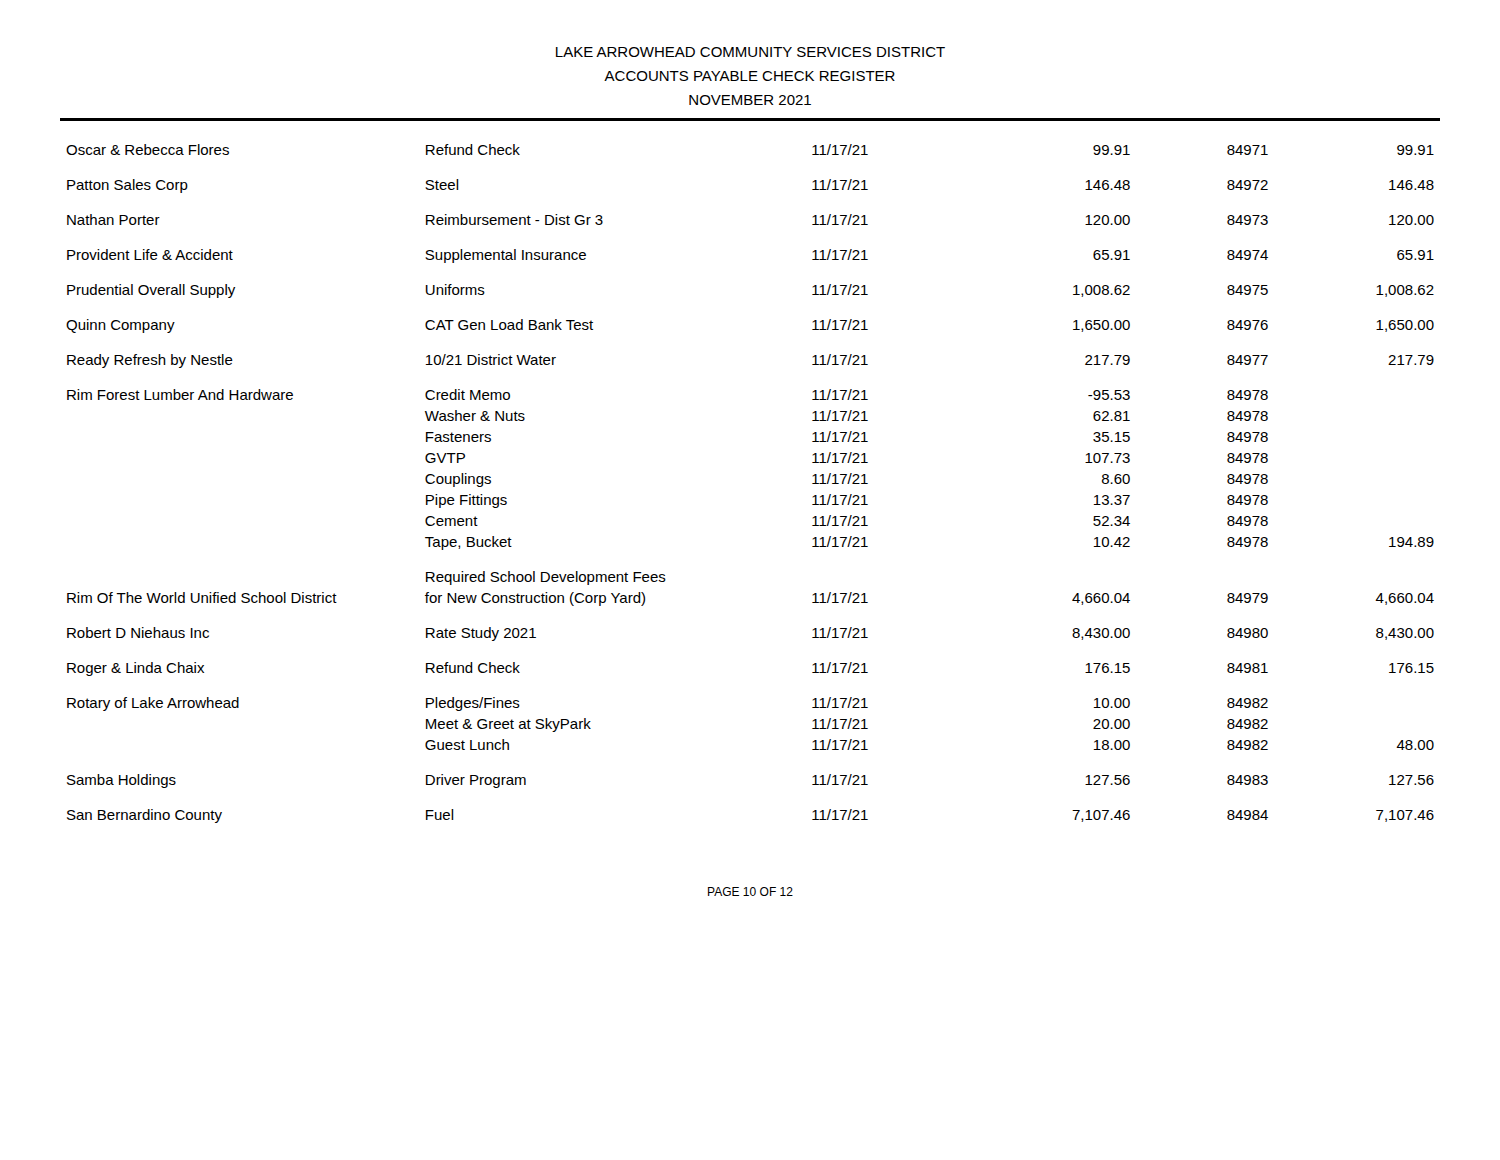LAKE ARROWHEAD COMMUNITY SERVICES DISTRICT
ACCOUNTS PAYABLE CHECK REGISTER
NOVEMBER 2021
| Oscar & Rebecca Flores | Refund Check | 11/17/21 | 99.91 | 84971 | 99.91 |
| Patton Sales Corp | Steel | 11/17/21 | 146.48 | 84972 | 146.48 |
| Nathan Porter | Reimbursement - Dist Gr 3 | 11/17/21 | 120.00 | 84973 | 120.00 |
| Provident Life & Accident | Supplemental Insurance | 11/17/21 | 65.91 | 84974 | 65.91 |
| Prudential Overall Supply | Uniforms | 11/17/21 | 1,008.62 | 84975 | 1,008.62 |
| Quinn Company | CAT Gen Load Bank Test | 11/17/21 | 1,650.00 | 84976 | 1,650.00 |
| Ready Refresh by Nestle | 10/21 District Water | 11/17/21 | 217.79 | 84977 | 217.79 |
| Rim Forest Lumber And Hardware | Credit Memo | 11/17/21 | -95.53 | 84978 | |
| | Washer & Nuts | 11/17/21 | 62.81 | 84978 | |
| | Fasteners | 11/17/21 | 35.15 | 84978 | |
| | GVTP | 11/17/21 | 107.73 | 84978 | |
| | Couplings | 11/17/21 | 8.60 | 84978 | |
| | Pipe Fittings | 11/17/21 | 13.37 | 84978 | |
| | Cement | 11/17/21 | 52.34 | 84978 | |
| | Tape, Bucket | 11/17/21 | 10.42 | 84978 | 194.89 |
| | Required School Development Fees | | | | |
| Rim Of The World Unified School District | for New Construction (Corp Yard) | 11/17/21 | 4,660.04 | 84979 | 4,660.04 |
| Robert D Niehaus Inc | Rate Study 2021 | 11/17/21 | 8,430.00 | 84980 | 8,430.00 |
| Roger & Linda Chaix | Refund Check | 11/17/21 | 176.15 | 84981 | 176.15 |
| Rotary of Lake Arrowhead | Pledges/Fines | 11/17/21 | 10.00 | 84982 | |
| | Meet & Greet at SkyPark | 11/17/21 | 20.00 | 84982 | |
| | Guest Lunch | 11/17/21 | 18.00 | 84982 | 48.00 |
| Samba Holdings | Driver Program | 11/17/21 | 127.56 | 84983 | 127.56 |
| San Bernardino County | Fuel | 11/17/21 | 7,107.46 | 84984 | 7,107.46 |
PAGE 10 OF 12